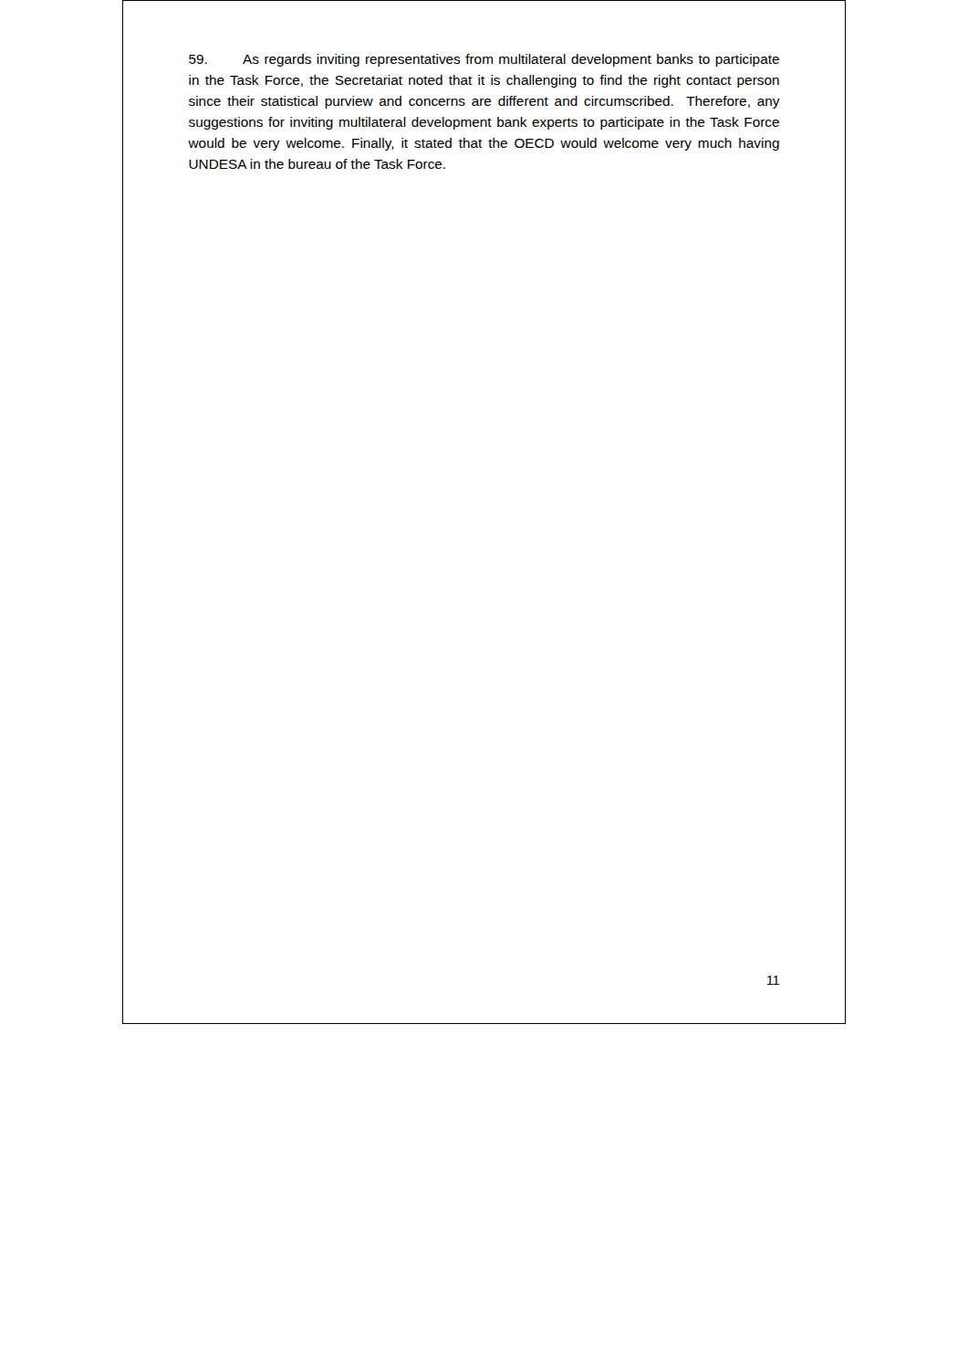59. As regards inviting representatives from multilateral development banks to participate in the Task Force, the Secretariat noted that it is challenging to find the right contact person since their statistical purview and concerns are different and circumscribed. Therefore, any suggestions for inviting multilateral development bank experts to participate in the Task Force would be very welcome. Finally, it stated that the OECD would welcome very much having UNDESA in the bureau of the Task Force.
11